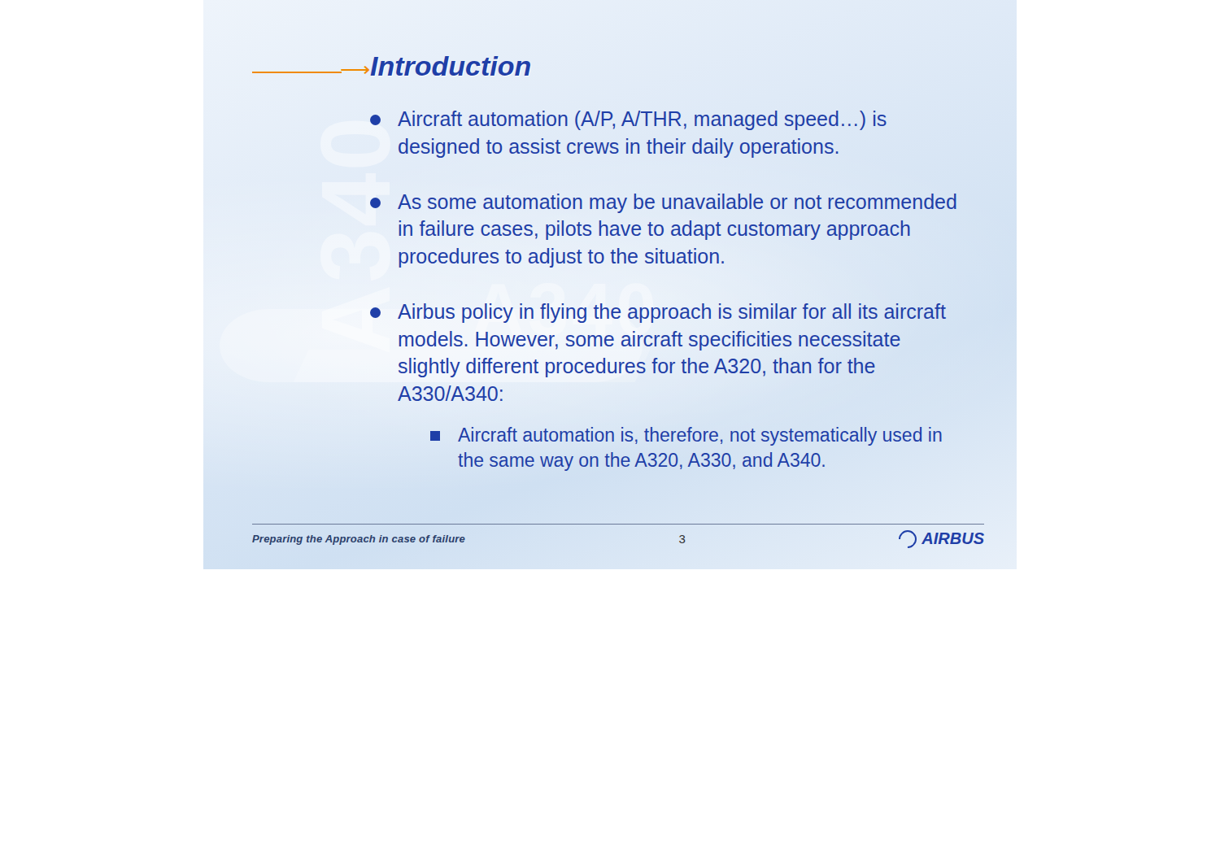A340
A340
⟶
Introduction
Aircraft automation (A/P, A/THR, managed speed…) is designed to assist crews in their daily operations.
As some automation may be unavailable or not recommended in failure cases, pilots have to adapt customary approach procedures to adjust to the situation.
Airbus policy in flying the approach is similar for all its aircraft models. However, some aircraft specificities necessitate slightly different procedures for the A320, than for the A330/A340:
Aircraft automation is, therefore, not systematically used in the same way on the A320, A330, and A340.
Preparing the Approach in case of failure
3
AIRBUS